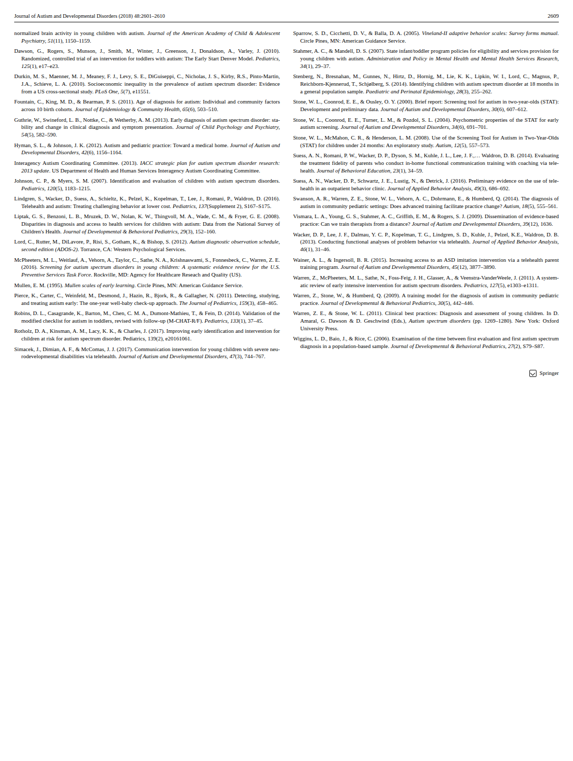Journal of Autism and Developmental Disorders (2018) 48:2601–2610
2609
normalized brain activity in young children with autism. Journal of the American Academy of Child & Adolescent Psychiatry, 51(11), 1150–1159.
Dawson, G., Rogers, S., Munson, J., Smith, M., Winter, J., Greenson, J., Donaldson, A., Varley, J. (2010). Randomized, controlled trial of an intervention for toddlers with autism: The Early Start Denver Model. Pediatrics, 125(1), e17–e23.
Durkin, M. S., Maenner, M. J., Meaney, F. J., Levy, S. E., DiGuiseppi, C., Nicholas, J. S., Kirby, R.S., Pinto-Martin, J.A., Schieve, L. A. (2010). Socioeconomic inequality in the prevalence of autism spectrum disorder: Evidence from a US cross-sectional study. PLoS One, 5(7), e11551.
Fountain, C., King, M. D., & Bearman, P. S. (2011). Age of diagnosis for autism: Individual and community factors across 10 birth cohorts. Journal of Epidemiology & Community Health, 65(6), 503–510.
Guthrie, W., Swineford, L. B., Nottke, C., & Wetherby, A. M. (2013). Early diagnosis of autism spectrum disorder: stability and change in clinical diagnosis and symptom presentation. Journal of Child Psychology and Psychiatry, 54(5), 582–590.
Hyman, S. L., & Johnson, J. K. (2012). Autism and pediatric practice: Toward a medical home. Journal of Autism and Developmental Disorders, 42(6), 1156–1164.
Interagency Autism Coordinating Committee. (2013). IACC strategic plan for autism spectrum disorder research: 2013 update. US Department of Health and Human Services Interagency Autism Coordinating Committee.
Johnson, C. P., & Myers, S. M. (2007). Identification and evaluation of children with autism spectrum disorders. Pediatrics, 120(5), 1183–1215.
Lindgren, S., Wacker, D., Suess, A., Schieltz, K., Pelzel, K., Kopelman, T., Lee, J., Romani, P., Waldron, D. (2016). Telehealth and autism: Treating challenging behavior at lower cost. Pediatrics, 137(Supplement 2), S167–S175.
Liptak, G. S., Benzoni, L. B., Mruzek, D. W., Nolan, K. W., Thingvoll, M. A., Wade, C. M., & Fryer, G. E. (2008). Disparities in diagnosis and access to health services for children with autism: Data from the National Survey of Children's Health. Journal of Developmental & Behavioral Pediatrics, 29(3), 152–160.
Lord, C., Rutter, M., DiLavore, P., Risi, S., Gotham, K., & Bishop, S. (2012). Autism diagnostic observation schedule, second edition (ADOS-2). Torrance, CA: Western Psychological Services.
McPheeters, M. L., Weitlauf, A., Vehorn, A., Taylor, C., Sathe, N. A., Krishnaswami, S., Fonnesbeck, C., Warren, Z. E. (2016). Screening for autism spectrum disorders in young children: A systematic evidence review for the U.S. Preventive Services Task Force. Rockville, MD: Agency for Healthcare Reseach and Quality (US).
Mullen, E. M. (1995). Mullen scales of early learning. Circle Pines, MN: American Guidance Service.
Pierce, K., Carter, C., Weinfeld, M., Desmond, J., Hazin, R., Bjork, R., & Gallagher, N. (2011). Detecting, studying, and treating autism early: The one-year well-baby check-up approach. The Journal of Pediatrics, 159(3), 458–465.
Robins, D. L., Casagrande, K., Barton, M., Chen, C. M. A., Dumont-Mathieu, T., & Fein, D. (2014). Validation of the modified checklist for autism in toddlers, revised with follow-up (M-CHAT-R/F). Pediatrics, 133(1), 37–45.
Rotholz, D. A., Kinsman, A. M., Lacy, K. K., & Charles, J. (2017). Improving early identification and intervention for children at risk for autism spectrum disorder. Pediatrics, 139(2), e20161061.
Simacek, J., Dimian, A. F., & McComas, J. J. (2017). Communication intervention for young children with severe neurodevelopmental disabilities via telehealth. Journal of Autism and Developmental Disorders, 47(3), 744–767.
Sparrow, S. D., Cicchetti, D. V., & Balla, D. A. (2005). Vineland-II adaptive behavior scales: Survey forms manual. Circle Pines, MN: American Guidance Service.
Stahmer, A. C., & Mandell, D. S. (2007). State infant/toddler program policies for eligibility and services provision for young children with autism. Administration and Policy in Mental Health and Mental Health Services Research, 34(1), 29–37.
Stenberg, N., Bresnahan, M., Gunnes, N., Hirtz, D., Hornig, M., Lie, K. K., Lipkin, W. I., Lord, C., Magnus, P., Reichborn-Kjennerud, T., Schjølberg, S. (2014). Identifying children with autism spectrum disorder at 18 months in a general population sample. Paediatric and Perinatal Epidemiology, 28(3), 255–262.
Stone, W. L., Coonrod, E. E., & Ousley, O. Y. (2000). Brief report: Screening tool for autism in two-year-olds (STAT): Development and preliminary data. Journal of Autism and Developmental Disorders, 30(6), 607–612.
Stone, W. L., Coonrod, E. E., Turner, L. M., & Pozdol, S. L. (2004). Psychometric properties of the STAT for early autism screening. Journal of Autism and Developmental Disorders, 34(6), 691–701.
Stone, W. L., McMahon, C. R., & Henderson, L. M. (2008). Use of the Screening Tool for Autism in Two-Year-Olds (STAT) for children under 24 months: An exploratory study. Autism, 12(5), 557–573.
Suess, A. N., Romani, P. W., Wacker, D. P., Dyson, S. M., Kuhle, J. L., Lee, J. F.,… Waldron, D. B. (2014). Evaluating the treatment fidelity of parents who conduct in-home functional communication training with coaching via telehealth. Journal of Behavioral Education, 23(1), 34–59.
Suess, A. N., Wacker, D. P., Schwartz, J. E., Lustig, N., & Detrick, J. (2016). Preliminary evidence on the use of telehealth in an outpatient behavior clinic. Journal of Applied Behavior Analysis, 49(3), 686–692.
Swanson, A. R., Warren, Z. E., Stone, W. L., Vehorn, A. C., Dohrmann, E., & Humberd, Q. (2014). The diagnosis of autism in community pediatric settings: Does advanced training facilitate practice change? Autism, 18(5), 555–561.
Vismara, L. A., Young, G. S., Stahmer, A. C., Griffith, E. M., & Rogers, S. J. (2009). Dissemination of evidence-based practice: Can we train therapists from a distance? Journal of Autism and Developmental Disorders, 39(12), 1636.
Wacker, D. P., Lee, J. F., Dalmau, Y. C. P., Kopelman, T. G., Lindgren, S. D., Kuhle, J., Pelzel, K.E., Waldron, D. B. (2013). Conducting functional analyses of problem behavior via telehealth. Journal of Applied Behavior Analysis, 46(1), 31–46.
Wainer, A. L., & Ingersoll, B. R. (2015). Increasing access to an ASD imitation intervention via a telehealth parent training program. Journal of Autism and Developmental Disorders, 45(12), 3877–3890.
Warren, Z., McPheeters, M. L., Sathe, N., Foss-Feig, J. H., Glasser, A., & Veenstra-VanderWeele, J. (2011). A systematic review of early intensive intervention for autism spectrum disorders. Pediatrics, 127(5), e1303–e1311.
Warren, Z., Stone, W., & Humberd, Q. (2009). A training model for the diagnosis of autism in community pediatric practice. Journal of Developmental & Behavioral Pediatrics, 30(5), 442–446.
Warren, Z. E., & Stone, W. L. (2011). Clinical best practices: Diagnosis and assessment of young children. In D. Amaral, G. Dawson & D. Geschwind (Eds.), Autism spectrum disorders (pp. 1269–1280). New York: Oxford University Press.
Wiggins, L. D., Baio, J., & Rice, C. (2006). Examination of the time between first evaluation and first autism spectrum diagnosis in a population-based sample. Journal of Developmental & Behavioral Pediatrics, 27(2), S79–S87.
Springer